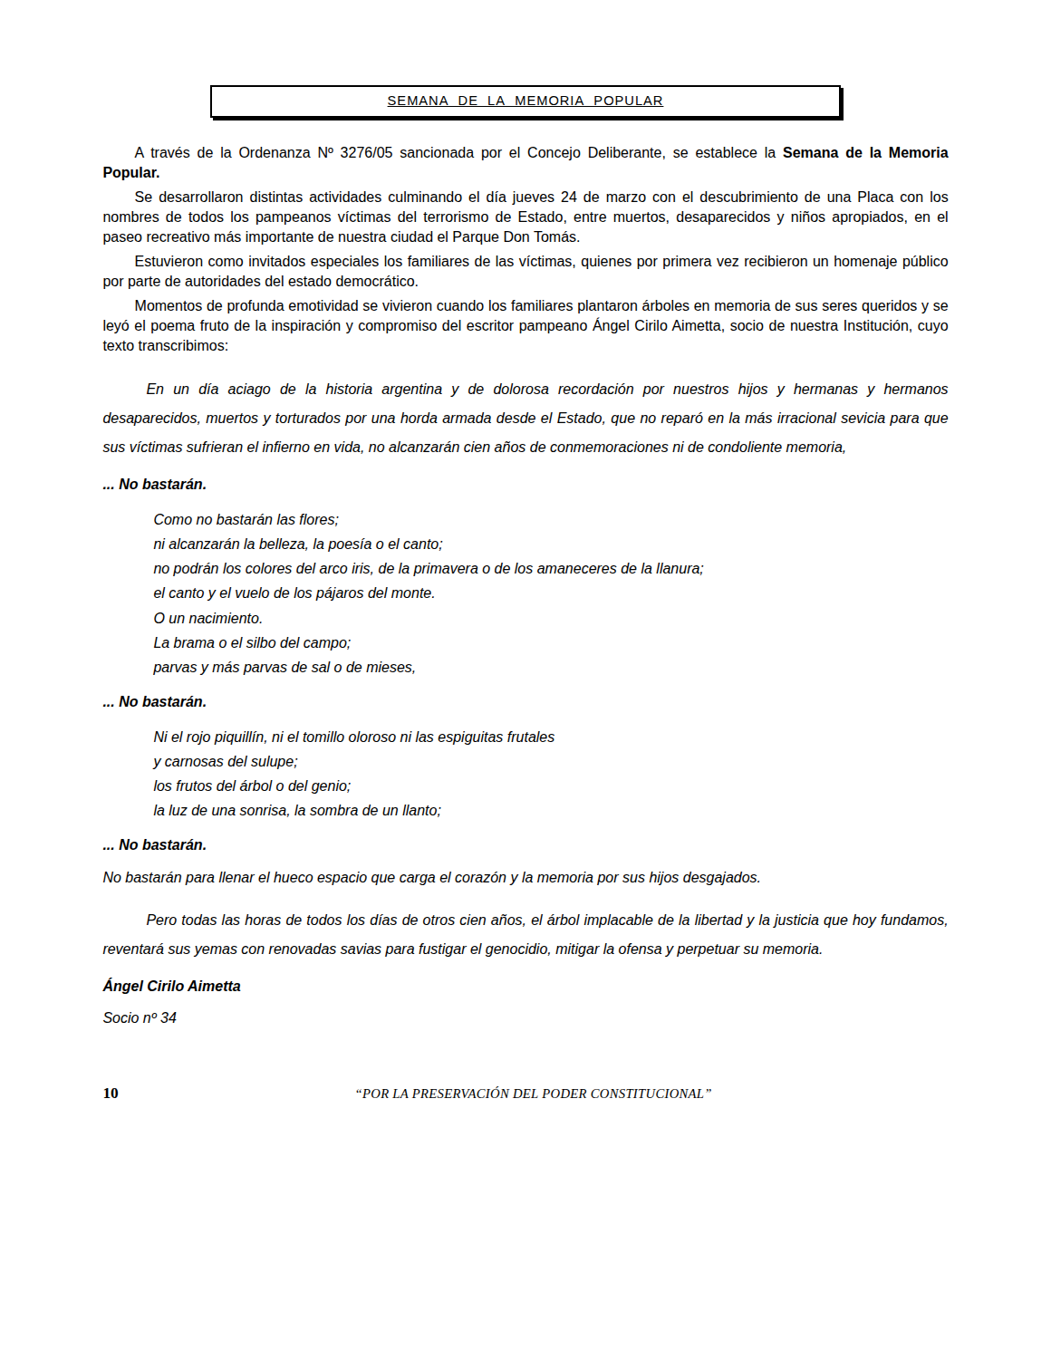SEMANA DE LA MEMORIA POPULAR
A través de la Ordenanza Nº 3276/05 sancionada por el Concejo Deliberante, se establece la Semana de la Memoria Popular.
Se desarrollaron distintas actividades culminando el día jueves 24 de marzo con el descubrimiento de una Placa con los nombres de todos los pampeanos víctimas del terrorismo de Estado, entre muertos, desaparecidos y niños apropiados, en el paseo recreativo más importante de nuestra ciudad el Parque Don Tomás.
Estuvieron como invitados especiales los familiares de las víctimas, quienes por primera vez recibieron un homenaje público por parte de autoridades del estado democrático.
Momentos de profunda emotividad se vivieron cuando los familiares plantaron árboles en memoria de sus seres queridos y se leyó el poema fruto de la inspiración y compromiso del escritor pampeano Ángel Cirilo Aimetta, socio de nuestra Institución, cuyo texto transcribimos:
En un día aciago de la historia argentina y de dolorosa recordación por nuestros hijos y hermanas y hermanos desaparecidos, muertos y torturados por una horda armada desde el Estado, que no reparó en la más irracional sevicia para que sus víctimas sufrieran el infierno en vida, no alcanzarán cien años de conmemoraciones ni de condoliente memoria,
... No bastarán.
Como no bastarán las flores;
ni alcanzarán la belleza, la poesía o el canto;
no podrán los colores del arco iris, de la primavera o de los amaneceres de la llanura;
el canto y el vuelo de los pájaros del monte.
O un nacimiento.
La brama o el silbo del campo;
parvas y más parvas de sal o de mieses,
... No bastarán.
Ni el rojo piquillín, ni el tomillo oloroso ni las espiguitas frutales
y carnosas del sulupe;
los frutos del árbol o del genio;
la luz de una sonrisa, la sombra de un llanto;
... No bastarán.
No bastarán para llenar el hueco espacio que carga el corazón y la memoria por sus hijos desgajados.
Pero todas las horas de todos los días de otros cien años, el árbol implacable de la libertad y la justicia que hoy fundamos, reventará sus yemas con renovadas savias para fustigar el genocidio, mitigar la ofensa y perpetuar su memoria.
Ángel Cirilo Aimetta
Socio nº 34
10 “POR LA PRESERVACIÓN DEL PODER CONSTITUCIONAL”